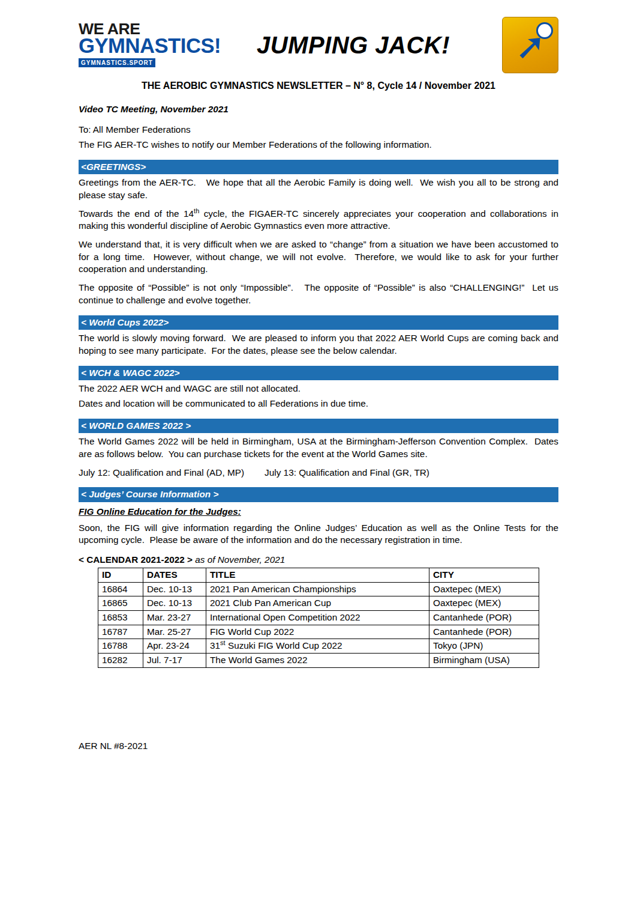WE ARE GYMNASTICS!
GYMNASTICS.SPORT
JUMPING JACK!
➚
THE AEROBIC GYMNASTICS NEWSLETTER – N° 8, Cycle 14 / November 2021
Video TC Meeting, November 2021
To: All Member Federations
The FIG AER-TC wishes to notify our Member Federations of the following information.
<GREETINGS>
Greetings from the AER-TC. We hope that all the Aerobic Family is doing well. We wish you all to be strong and please stay safe.
Towards the end of the 14th cycle, the FIGAER-TC sincerely appreciates your cooperation and collaborations in making this wonderful discipline of Aerobic Gymnastics even more attractive.
We understand that, it is very difficult when we are asked to “change” from a situation we have been accustomed to for a long time. However, without change, we will not evolve. Therefore, we would like to ask for your further cooperation and understanding.
The opposite of “Possible” is not only “Impossible”. The opposite of “Possible” is also “CHALLENGING!” Let us continue to challenge and evolve together.
< World Cups 2022>
The world is slowly moving forward. We are pleased to inform you that 2022 AER World Cups are coming back and hoping to see many participate. For the dates, please see the below calendar.
< WCH & WAGC 2022>
The 2022 AER WCH and WAGC are still not allocated.
Dates and location will be communicated to all Federations in due time.
< WORLD GAMES 2022 >
The World Games 2022 will be held in Birmingham, USA at the Birmingham-Jefferson Convention Complex. Dates are as follows below. You can purchase tickets for the event at the World Games site.
July 12: Qualification and Final (AD, MP) July 13: Qualification and Final (GR, TR)
< Judges’ Course Information >
FIG Online Education for the Judges:
Soon, the FIG will give information regarding the Online Judges’ Education as well as the Online Tests for the upcoming cycle. Please be aware of the information and do the necessary registration in time.
< CALENDAR 2021-2022 > as of November, 2021
| ID | DATES | TITLE | CITY |
| --- | --- | --- | --- |
| 16864 | Dec. 10-13 | 2021 Pan American Championships | Oaxtepec (MEX) |
| 16865 | Dec. 10-13 | 2021 Club Pan American Cup | Oaxtepec (MEX) |
| 16853 | Mar. 23-27 | International Open Competition 2022 | Cantanhede (POR) |
| 16787 | Mar. 25-27 | FIG World Cup 2022 | Cantanhede (POR) |
| 16788 | Apr. 23-24 | 31 st Suzuki FIG World Cup 2022 | Tokyo (JPN) |
| 16282 | Jul. 7-17 | The World Games 2022 | Birmingham (USA) |
AER NL #8-2021